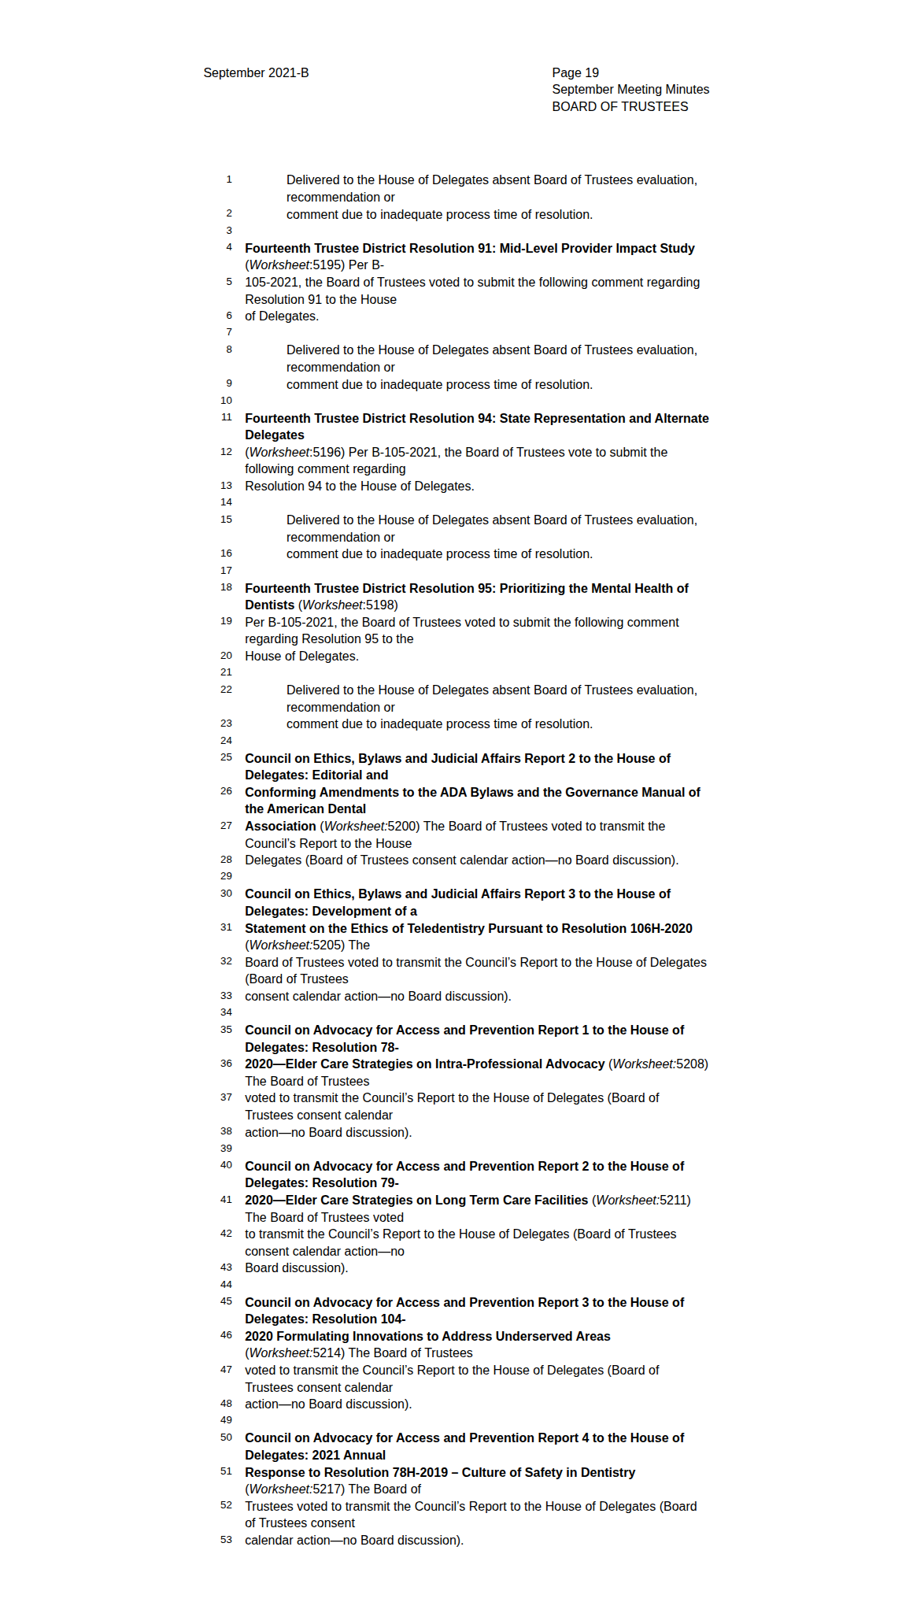September 2021-B
Page 19
September Meeting Minutes
BOARD OF TRUSTEES
Delivered to the House of Delegates absent Board of Trustees evaluation, recommendation or
comment due to inadequate process time of resolution.
Fourteenth Trustee District Resolution 91: Mid-Level Provider Impact Study (Worksheet:5195) Per B-
105-2021, the Board of Trustees voted to submit the following comment regarding Resolution 91 to the House
of Delegates.
Delivered to the House of Delegates absent Board of Trustees evaluation, recommendation or
comment due to inadequate process time of resolution.
Fourteenth Trustee District Resolution 94: State Representation and Alternate Delegates
(Worksheet:5196) Per B-105-2021, the Board of Trustees vote to submit the following comment regarding
Resolution 94 to the House of Delegates.
Delivered to the House of Delegates absent Board of Trustees evaluation, recommendation or
comment due to inadequate process time of resolution.
Fourteenth Trustee District Resolution 95: Prioritizing the Mental Health of Dentists (Worksheet:5198)
Per B-105-2021, the Board of Trustees voted to submit the following comment regarding Resolution 95 to the
House of Delegates.
Delivered to the House of Delegates absent Board of Trustees evaluation, recommendation or
comment due to inadequate process time of resolution.
Council on Ethics, Bylaws and Judicial Affairs Report 2 to the House of Delegates: Editorial and
Conforming Amendments to the ADA Bylaws and the Governance Manual of the American Dental
Association (Worksheet: 5200) The Board of Trustees voted to transmit the Council’s Report to the House
Delegates (Board of Trustees consent calendar action—no Board discussion).
Council on Ethics, Bylaws and Judicial Affairs Report 3 to the House of Delegates: Development of a
Statement on the Ethics of Teledentistry Pursuant to Resolution 106H-2020 (Worksheet: 5205) The
Board of Trustees voted to transmit the Council’s Report to the House of Delegates (Board of Trustees
consent calendar action—no Board discussion).
Council on Advocacy for Access and Prevention Report 1 to the House of Delegates: Resolution 78-
2020—Elder Care Strategies on Intra-Professional Advocacy (Worksheet: 5208) The Board of Trustees
voted to transmit the Council’s Report to the House of Delegates (Board of Trustees consent calendar
action—no Board discussion).
Council on Advocacy for Access and Prevention Report 2 to the House of Delegates: Resolution 79-
2020—Elder Care Strategies on Long Term Care Facilities (Worksheet: 5211) The Board of Trustees voted
to transmit the Council’s Report to the House of Delegates (Board of Trustees consent calendar action—no
Board discussion).
Council on Advocacy for Access and Prevention Report 3 to the House of Delegates: Resolution 104-
2020 Formulating Innovations to Address Underserved Areas (Worksheet: 5214) The Board of Trustees
voted to transmit the Council’s Report to the House of Delegates (Board of Trustees consent calendar
action—no Board discussion).
Council on Advocacy for Access and Prevention Report 4 to the House of Delegates: 2021 Annual
Response to Resolution 78H-2019 – Culture of Safety in Dentistry (Worksheet: 5217) The Board of
Trustees voted to transmit the Council’s Report to the House of Delegates (Board of Trustees consent
calendar action—no Board discussion).